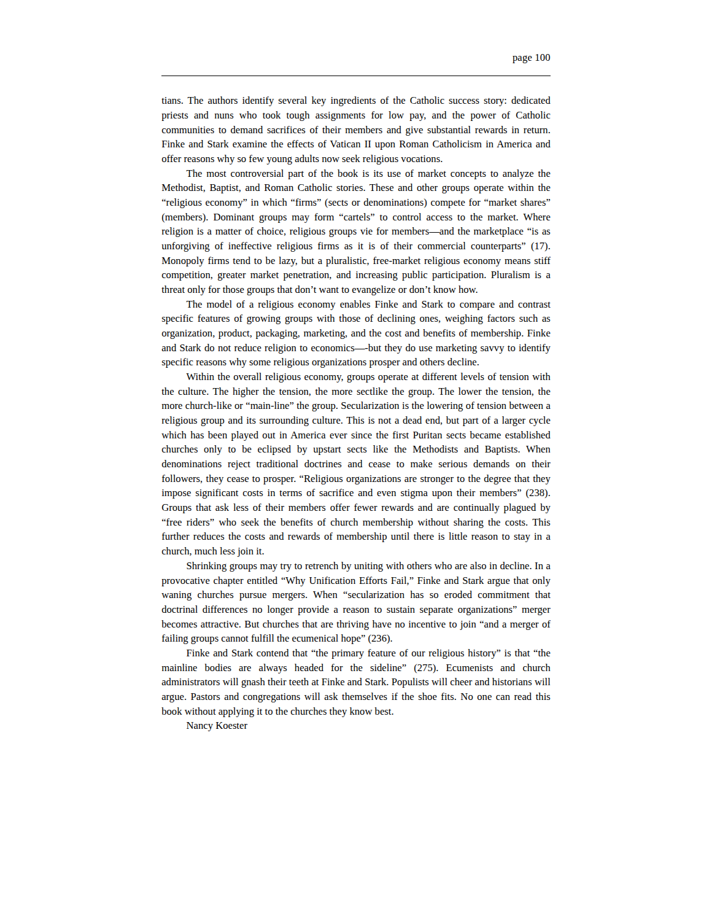page 100
tians. The authors identify several key ingredients of the Catholic success story: dedicated priests and nuns who took tough assignments for low pay, and the power of Catholic communities to demand sacrifices of their members and give substantial rewards in return. Finke and Stark examine the effects of Vatican II upon Roman Catholicism in America and offer reasons why so few young adults now seek religious vocations.
The most controversial part of the book is its use of market concepts to analyze the Methodist, Baptist, and Roman Catholic stories. These and other groups operate within the “religious economy” in which “firms” (sects or denominations) compete for “market shares” (members). Dominant groups may form “cartels” to control access to the market. Where religion is a matter of choice, religious groups vie for members—and the marketplace “is as unforgiving of ineffective religious firms as it is of their commercial counterparts” (17). Monopoly firms tend to be lazy, but a pluralistic, free-market religious economy means stiff competition, greater market penetration, and increasing public participation. Pluralism is a threat only for those groups that don’t want to evangelize or don’t know how.
The model of a religious economy enables Finke and Stark to compare and contrast specific features of growing groups with those of declining ones, weighing factors such as organization, product, packaging, marketing, and the cost and benefits of membership. Finke and Stark do not reduce religion to economics—-but they do use marketing savvy to identify specific reasons why some religious organizations prosper and others decline.
Within the overall religious economy, groups operate at different levels of tension with the culture. The higher the tension, the more sectlike the group. The lower the tension, the more church-like or “main-line” the group. Secularization is the lowering of tension between a religious group and its surrounding culture. This is not a dead end, but part of a larger cycle which has been played out in America ever since the first Puritan sects became established churches only to be eclipsed by upstart sects like the Methodists and Baptists. When denominations reject traditional doctrines and cease to make serious demands on their followers, they cease to prosper. “Religious organizations are stronger to the degree that they impose significant costs in terms of sacrifice and even stigma upon their members” (238). Groups that ask less of their members offer fewer rewards and are continually plagued by “free riders” who seek the benefits of church membership without sharing the costs. This further reduces the costs and rewards of membership until there is little reason to stay in a church, much less join it.
Shrinking groups may try to retrench by uniting with others who are also in decline. In a provocative chapter entitled “Why Unification Efforts Fail,” Finke and Stark argue that only waning churches pursue mergers. When “secularization has so eroded commitment that doctrinal differences no longer provide a reason to sustain separate organizations” merger becomes attractive. But churches that are thriving have no incentive to join “and a merger of failing groups cannot fulfill the ecumenical hope” (236).
Finke and Stark contend that “the primary feature of our religious history” is that “the mainline bodies are always headed for the sideline” (275). Ecumenists and church administrators will gnash their teeth at Finke and Stark. Populists will cheer and historians will argue. Pastors and congregations will ask themselves if the shoe fits. No one can read this book without applying it to the churches they know best.
Nancy Koester